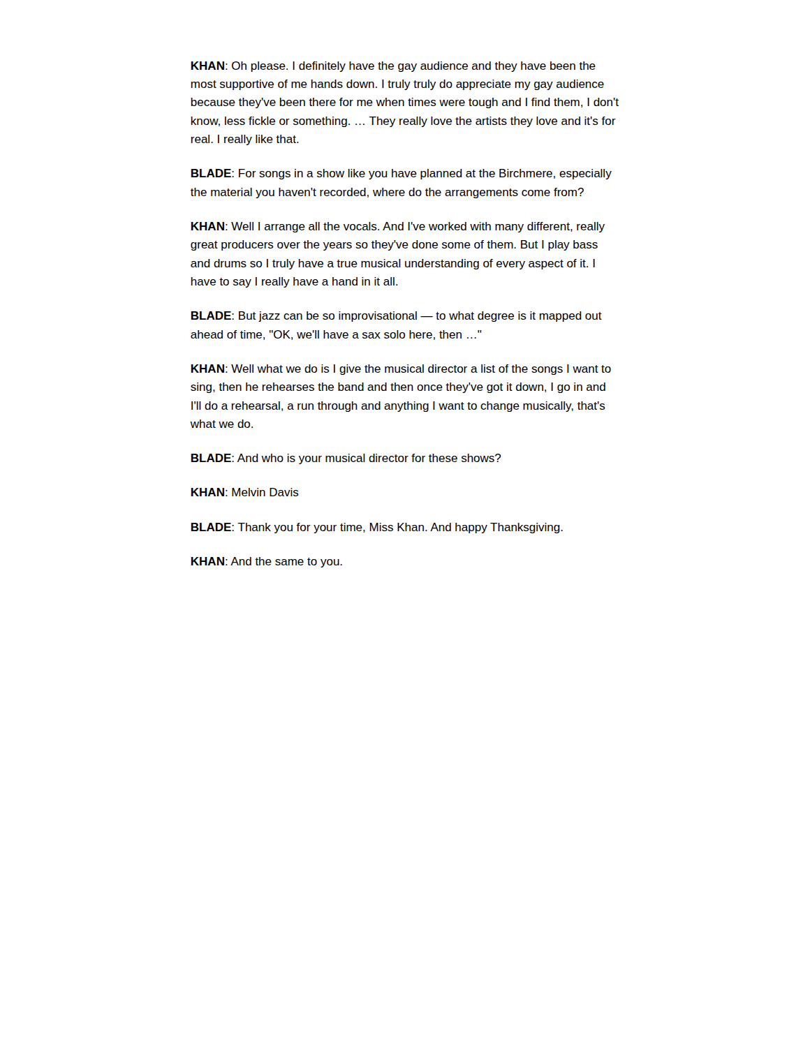KHAN: Oh please. I definitely have the gay audience and they have been the most supportive of me hands down. I truly truly do appreciate my gay audience because they've been there for me when times were tough and I find them, I don't know, less fickle or something. … They really love the artists they love and it's for real. I really like that.
BLADE: For songs in a show like you have planned at the Birchmere, especially the material you haven't recorded, where do the arrangements come from?
KHAN: Well I arrange all the vocals. And I've worked with many different, really great producers over the years so they've done some of them. But I play bass and drums so I truly have a true musical understanding of every aspect of it. I have to say I really have a hand in it all.
BLADE: But jazz can be so improvisational — to what degree is it mapped out ahead of time, "OK, we'll have a sax solo here, then …"
KHAN: Well what we do is I give the musical director a list of the songs I want to sing, then he rehearses the band and then once they've got it down, I go in and I'll do a rehearsal, a run through and anything I want to change musically, that's what we do.
BLADE: And who is your musical director for these shows?
KHAN: Melvin Davis
BLADE: Thank you for your time, Miss Khan. And happy Thanksgiving.
KHAN: And the same to you.